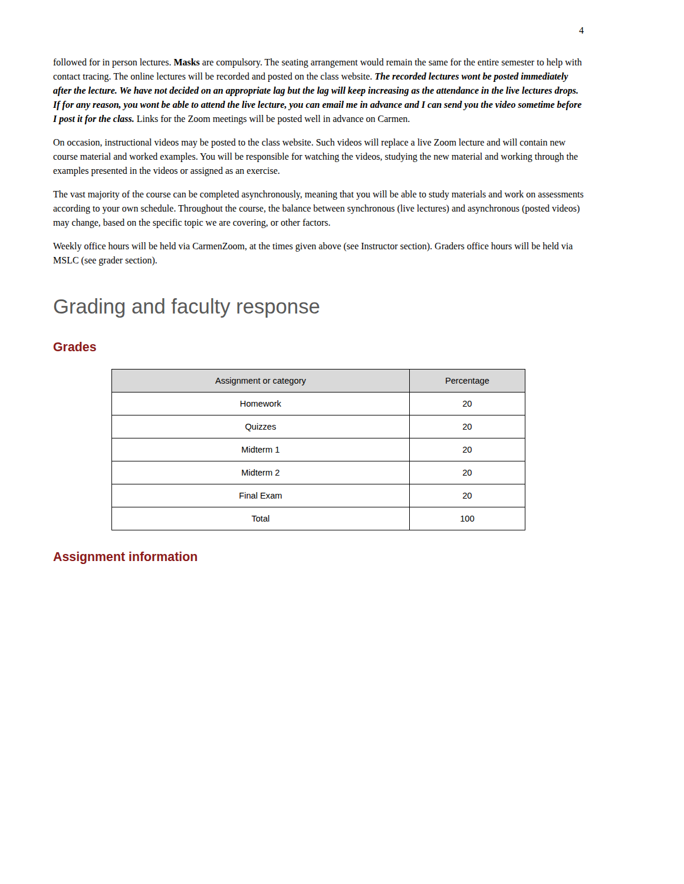4
followed for in person lectures. Masks are compulsory. The seating arrangement would remain the same for the entire semester to help with contact tracing. The online lectures will be recorded and posted on the class website. The recorded lectures wont be posted immediately after the lecture. We have not decided on an appropriate lag but the lag will keep increasing as the attendance in the live lectures drops. If for any reason, you wont be able to attend the live lecture, you can email me in advance and I can send you the video sometime before I post it for the class. Links for the Zoom meetings will be posted well in advance on Carmen.
On occasion, instructional videos may be posted to the class website. Such videos will replace a live Zoom lecture and will contain new course material and worked examples. You will be responsible for watching the videos, studying the new material and working through the examples presented in the videos or assigned as an exercise.
The vast majority of the course can be completed asynchronously, meaning that you will be able to study materials and work on assessments according to your own schedule. Throughout the course, the balance between synchronous (live lectures) and asynchronous (posted videos) may change, based on the specific topic we are covering, or other factors.
Weekly office hours will be held via CarmenZoom, at the times given above (see Instructor section). Graders office hours will be held via MSLC (see grader section).
Grading and faculty response
Grades
| Assignment or category | Percentage |
| --- | --- |
| Homework | 20 |
| Quizzes | 20 |
| Midterm 1 | 20 |
| Midterm 2 | 20 |
| Final Exam | 20 |
| Total | 100 |
Assignment information